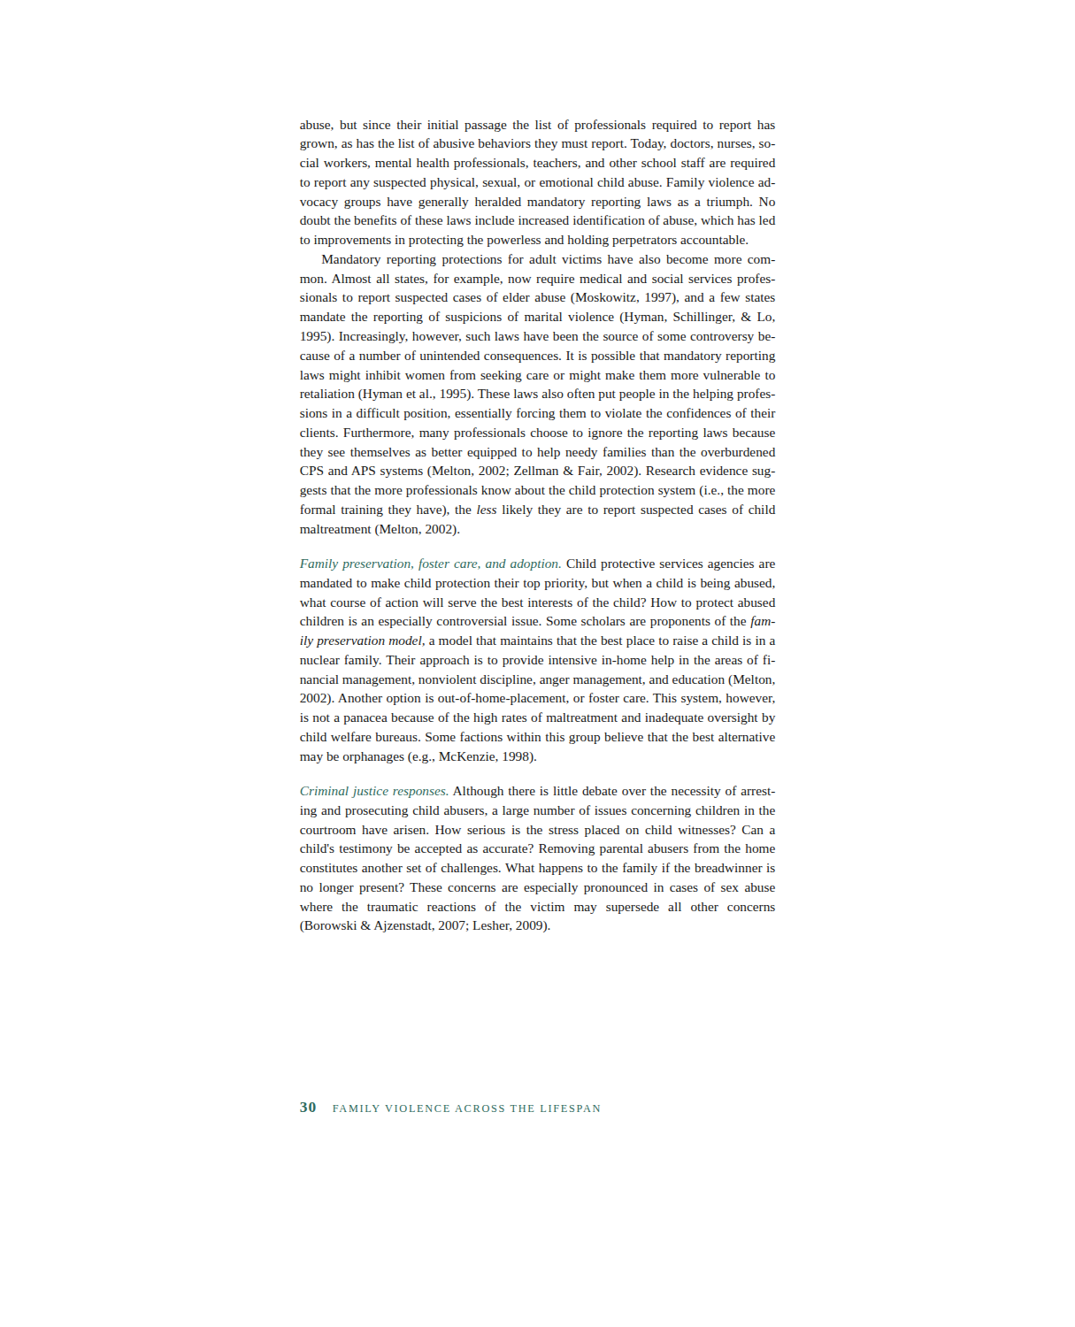abuse, but since their initial passage the list of professionals required to report has grown, as has the list of abusive behaviors they must report. Today, doctors, nurses, social workers, mental health professionals, teachers, and other school staff are required to report any suspected physical, sexual, or emotional child abuse. Family violence advocacy groups have generally heralded mandatory reporting laws as a triumph. No doubt the benefits of these laws include increased identification of abuse, which has led to improvements in protecting the powerless and holding perpetrators accountable.
Mandatory reporting protections for adult victims have also become more common. Almost all states, for example, now require medical and social services professionals to report suspected cases of elder abuse (Moskowitz, 1997), and a few states mandate the reporting of suspicions of marital violence (Hyman, Schillinger, & Lo, 1995). Increasingly, however, such laws have been the source of some controversy because of a number of unintended consequences. It is possible that mandatory reporting laws might inhibit women from seeking care or might make them more vulnerable to retaliation (Hyman et al., 1995). These laws also often put people in the helping professions in a difficult position, essentially forcing them to violate the confidences of their clients. Furthermore, many professionals choose to ignore the reporting laws because they see themselves as better equipped to help needy families than the overburdened CPS and APS systems (Melton, 2002; Zellman & Fair, 2002). Research evidence suggests that the more professionals know about the child protection system (i.e., the more formal training they have), the less likely they are to report suspected cases of child maltreatment (Melton, 2002).
Family preservation, foster care, and adoption. Child protective services agencies are mandated to make child protection their top priority, but when a child is being abused, what course of action will serve the best interests of the child? How to protect abused children is an especially controversial issue. Some scholars are proponents of the family preservation model, a model that maintains that the best place to raise a child is in a nuclear family. Their approach is to provide intensive in-home help in the areas of financial management, nonviolent discipline, anger management, and education (Melton, 2002). Another option is out-of-home-placement, or foster care. This system, however, is not a panacea because of the high rates of maltreatment and inadequate oversight by child welfare bureaus. Some factions within this group believe that the best alternative may be orphanages (e.g., McKenzie, 1998).
Criminal justice responses. Although there is little debate over the necessity of arresting and prosecuting child abusers, a large number of issues concerning children in the courtroom have arisen. How serious is the stress placed on child witnesses? Can a child's testimony be accepted as accurate? Removing parental abusers from the home constitutes another set of challenges. What happens to the family if the breadwinner is no longer present? These concerns are especially pronounced in cases of sex abuse where the traumatic reactions of the victim may supersede all other concerns (Borowski & Ajzenstadt, 2007; Lesher, 2009).
30 Family Violence Across the Lifespan